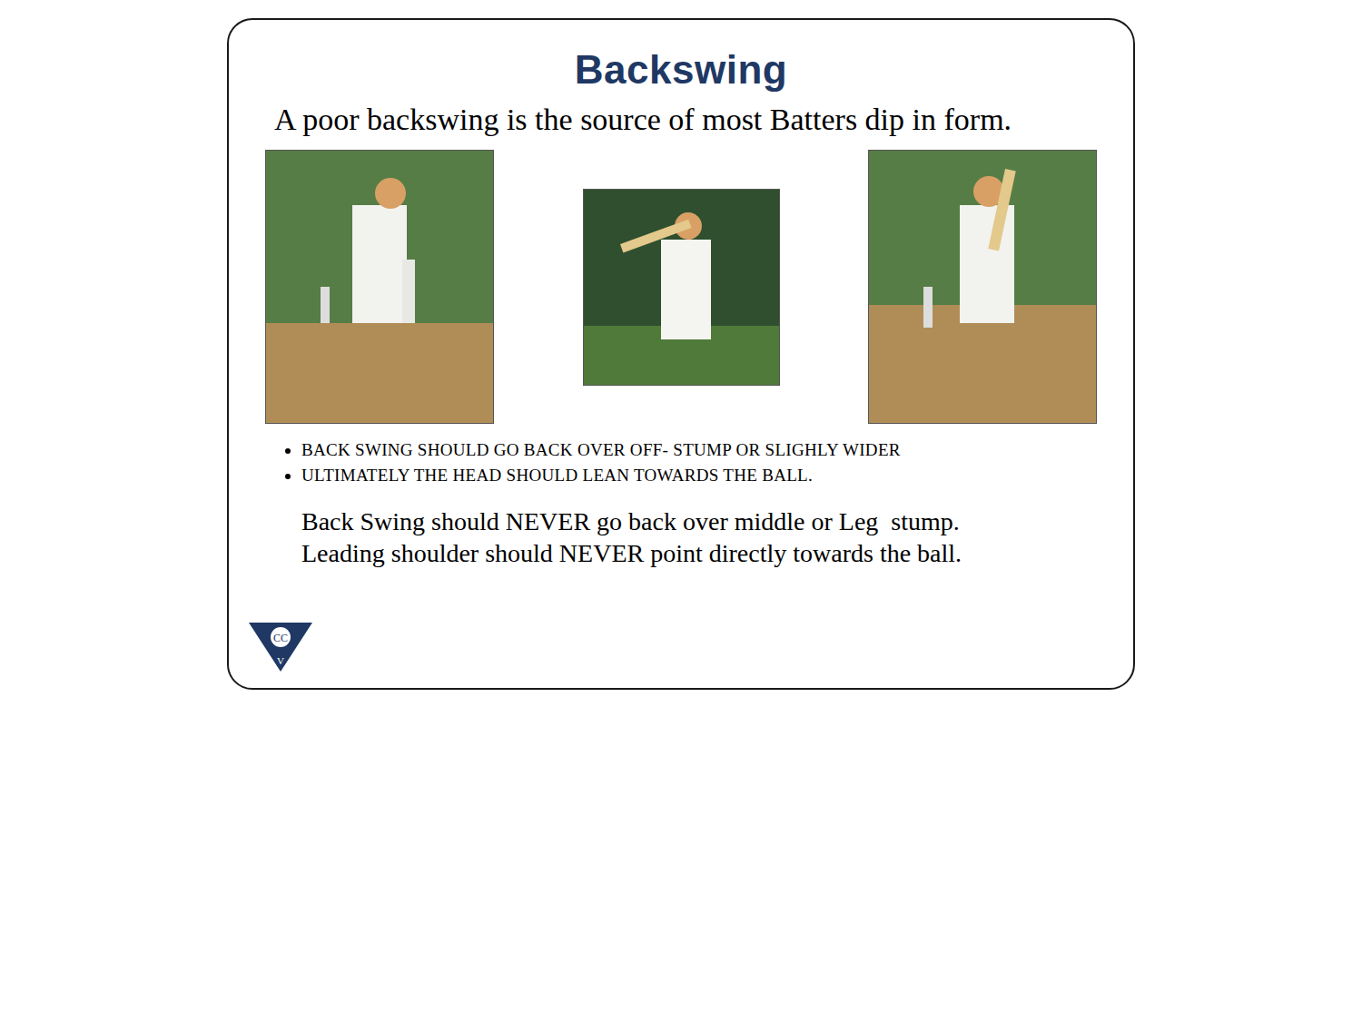Backswing
A poor backswing is the source of most Batters dip in form.
Back swing should go back over off- stump or slighly wider
Ultimately the head should lean towards the ball.
Back Swing should NEVER go back over middle or Leg stump.
Leading shoulder should NEVER point directly towards the ball.
CC V